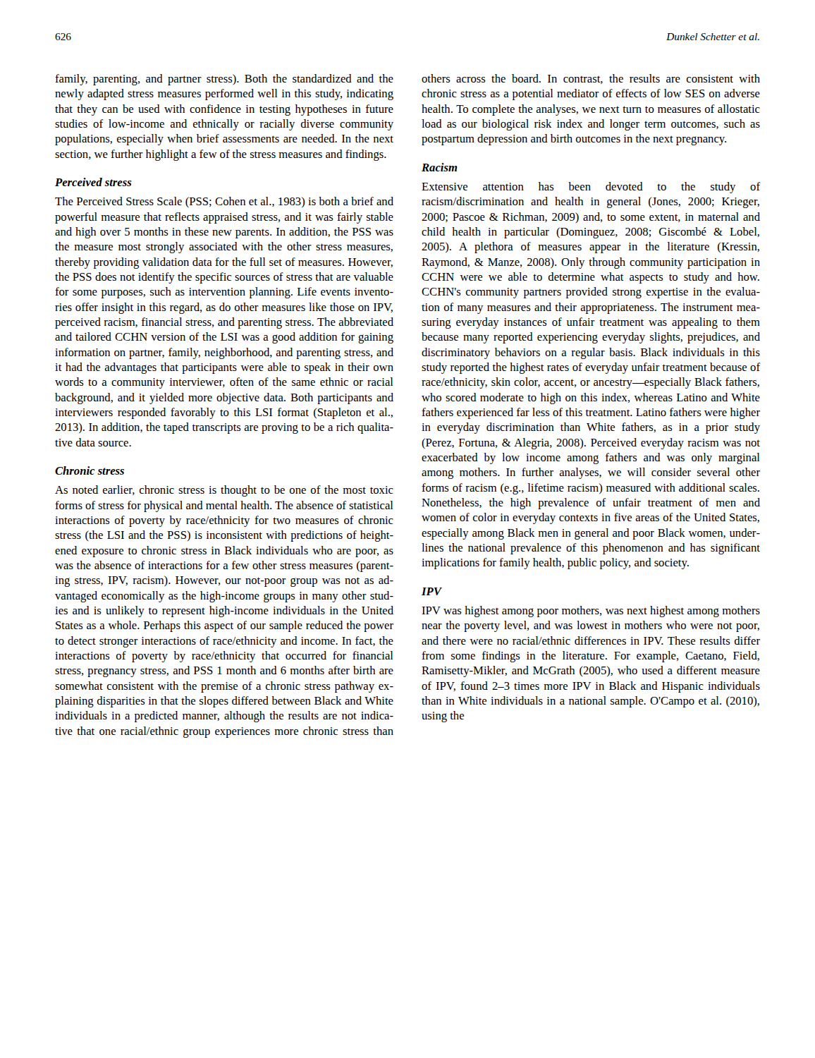626 Dunkel Schetter et al.
family, parenting, and partner stress). Both the standardized and the newly adapted stress measures performed well in this study, indicating that they can be used with confidence in testing hypotheses in future studies of low-income and ethnically or racially diverse community populations, especially when brief assessments are needed. In the next section, we further highlight a few of the stress measures and findings.
Perceived stress
The Perceived Stress Scale (PSS; Cohen et al., 1983) is both a brief and powerful measure that reflects appraised stress, and it was fairly stable and high over 5 months in these new parents. In addition, the PSS was the measure most strongly associated with the other stress measures, thereby providing validation data for the full set of measures. However, the PSS does not identify the specific sources of stress that are valuable for some purposes, such as intervention planning. Life events inventories offer insight in this regard, as do other measures like those on IPV, perceived racism, financial stress, and parenting stress. The abbreviated and tailored CCHN version of the LSI was a good addition for gaining information on partner, family, neighborhood, and parenting stress, and it had the advantages that participants were able to speak in their own words to a community interviewer, often of the same ethnic or racial background, and it yielded more objective data. Both participants and interviewers responded favorably to this LSI format (Stapleton et al., 2013). In addition, the taped transcripts are proving to be a rich qualitative data source.
Chronic stress
As noted earlier, chronic stress is thought to be one of the most toxic forms of stress for physical and mental health. The absence of statistical interactions of poverty by race/ethnicity for two measures of chronic stress (the LSI and the PSS) is inconsistent with predictions of heightened exposure to chronic stress in Black individuals who are poor, as was the absence of interactions for a few other stress measures (parenting stress, IPV, racism). However, our not-poor group was not as advantaged economically as the high-income groups in many other studies and is unlikely to represent high-income individuals in the United States as a whole. Perhaps this aspect of our sample reduced the power to detect stronger interactions of race/ethnicity and income. In fact, the interactions of poverty by race/ethnicity that occurred for financial stress, pregnancy stress, and PSS 1 month and 6 months after birth are somewhat consistent with the premise of a chronic stress pathway explaining disparities in that the slopes differed between Black and White individuals in a predicted manner, although the results are not indicative that one racial/ethnic group experiences more chronic stress than others across the board. In contrast, the results are consistent with chronic stress as a potential mediator of effects of low SES on adverse health. To complete the analyses, we next turn to measures of allostatic load as our biological risk index and longer term outcomes, such as postpartum depression and birth outcomes in the next pregnancy.
Racism
Extensive attention has been devoted to the study of racism/discrimination and health in general (Jones, 2000; Krieger, 2000; Pascoe & Richman, 2009) and, to some extent, in maternal and child health in particular (Dominguez, 2008; Giscombé & Lobel, 2005). A plethora of measures appear in the literature (Kressin, Raymond, & Manze, 2008). Only through community participation in CCHN were we able to determine what aspects to study and how. CCHN's community partners provided strong expertise in the evaluation of many measures and their appropriateness. The instrument measuring everyday instances of unfair treatment was appealing to them because many reported experiencing everyday slights, prejudices, and discriminatory behaviors on a regular basis. Black individuals in this study reported the highest rates of everyday unfair treatment because of race/ethnicity, skin color, accent, or ancestry—especially Black fathers, who scored moderate to high on this index, whereas Latino and White fathers experienced far less of this treatment. Latino fathers were higher in everyday discrimination than White fathers, as in a prior study (Perez, Fortuna, & Alegria, 2008). Perceived everyday racism was not exacerbated by low income among fathers and was only marginal among mothers. In further analyses, we will consider several other forms of racism (e.g., lifetime racism) measured with additional scales. Nonetheless, the high prevalence of unfair treatment of men and women of color in everyday contexts in five areas of the United States, especially among Black men in general and poor Black women, underlines the national prevalence of this phenomenon and has significant implications for family health, public policy, and society.
IPV
IPV was highest among poor mothers, was next highest among mothers near the poverty level, and was lowest in mothers who were not poor, and there were no racial/ethnic differences in IPV. These results differ from some findings in the literature. For example, Caetano, Field, Ramisetty-Mikler, and McGrath (2005), who used a different measure of IPV, found 2–3 times more IPV in Black and Hispanic individuals than in White individuals in a national sample. O'Campo et al. (2010), using the